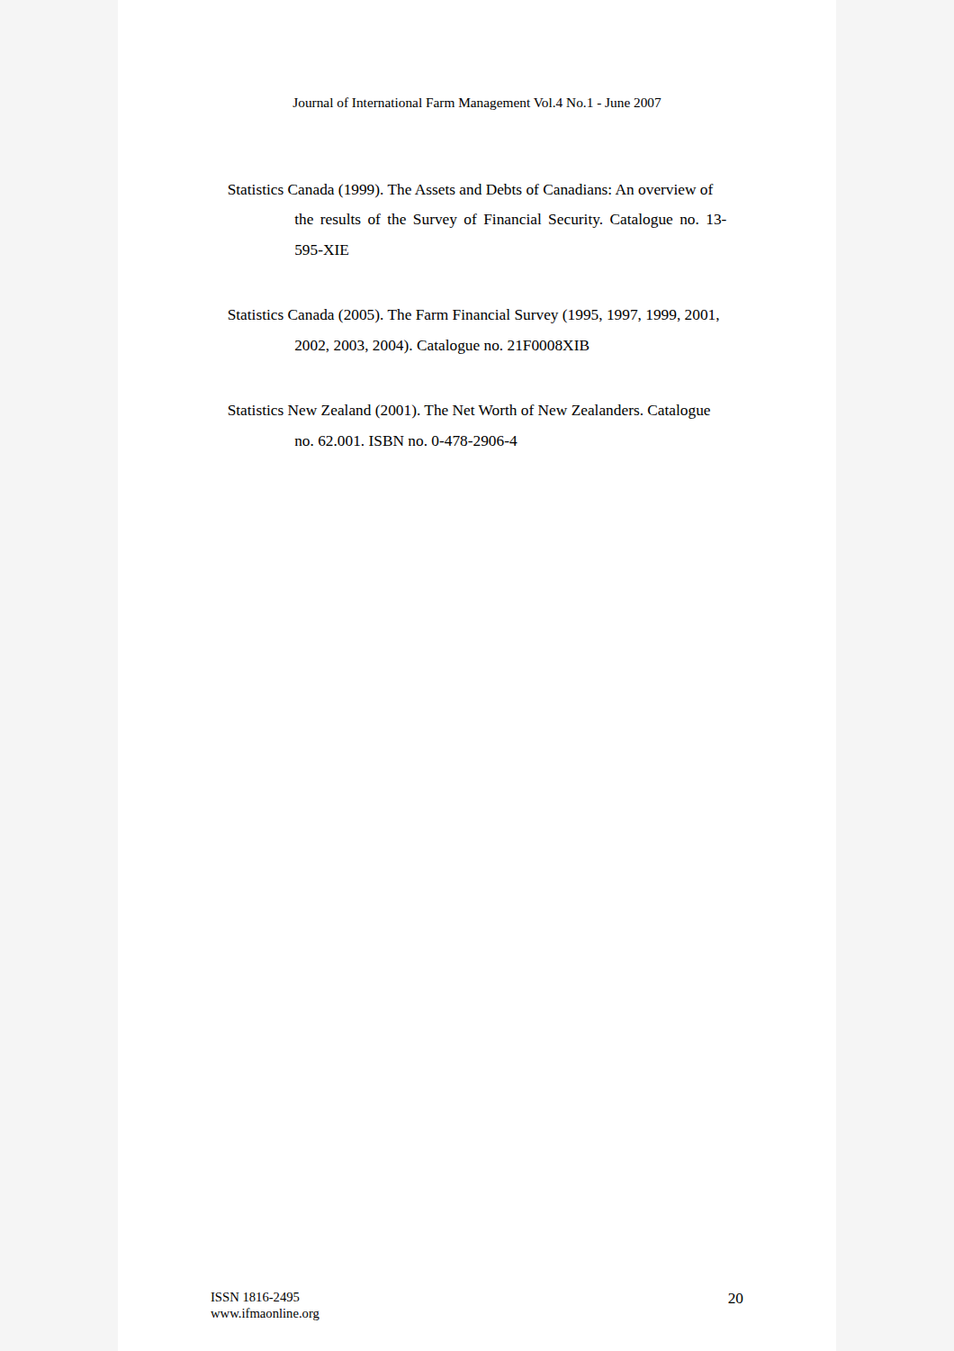Journal of International Farm Management Vol.4 No.1 - June 2007
Statistics Canada (1999). The Assets and Debts of Canadians: An overview of the results of the Survey of Financial Security. Catalogue no. 13-595-XIE
Statistics Canada (2005). The Farm Financial Survey (1995, 1997, 1999, 2001, 2002, 2003, 2004). Catalogue no. 21F0008XIB
Statistics New Zealand (2001). The Net Worth of New Zealanders. Catalogue no. 62.001. ISBN no. 0-478-2906-4
ISSN 1816-2495
www.ifmaonline.org
20